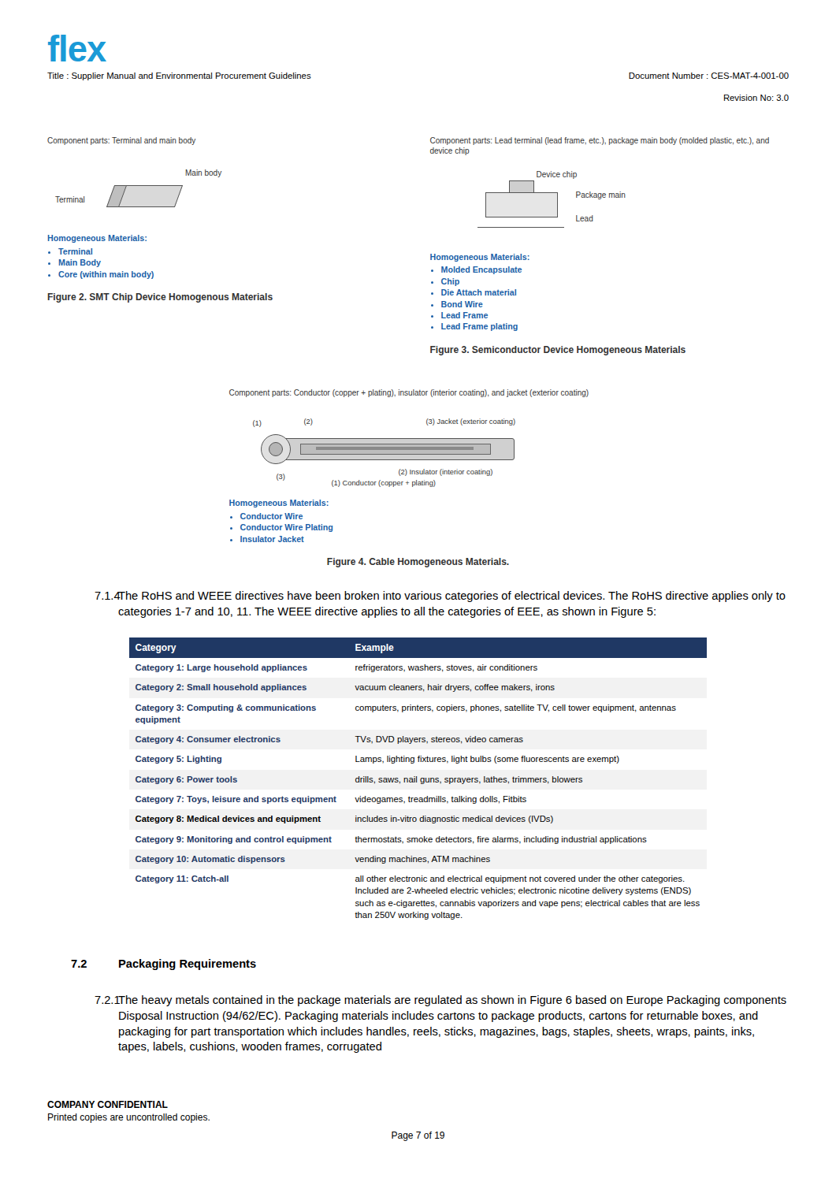flex
Title : Supplier Manual and Environmental Procurement Guidelines
Document Number : CES-MAT-4-001-00
Revision No: 3.0
Component parts: Terminal and main body
Main body
Terminal
Homogeneous Materials:
Terminal
Main Body
Core (within main body)
Figure 2. SMT Chip Device Homogenous Materials
Component parts: Lead terminal (lead frame, etc.), package main body (molded plastic, etc.), and device chip
Device chip
Package main
Lead
Homogeneous Materials:
Molded Encapsulate
Chip
Die Attach material
Bond Wire
Lead Frame
Lead Frame plating
Figure 3. Semiconductor Device Homogeneous Materials
Component parts: Conductor (copper + plating), insulator (interior coating), and jacket (exterior coating)
(1)
(2)
(3)
(3) Jacket (exterior coating)
(2) Insulator (interior coating)
(1) Conductor (copper + plating)
Homogeneous Materials:
Conductor Wire
Conductor Wire Plating
Insulator Jacket
Figure 4. Cable Homogeneous Materials.
7.1.4
The RoHS and WEEE directives have been broken into various categories of electrical devices. The RoHS directive applies only to categories 1-7 and 10, 11. The WEEE directive applies to all the categories of EEE, as shown in Figure 5:
| Category | Example |
| --- | --- |
| Category 1: Large household appliances | refrigerators, washers, stoves, air conditioners |
| Category 2: Small household appliances | vacuum cleaners, hair dryers, coffee makers, irons |
| Category 3: Computing & communications equipment | computers, printers, copiers, phones, satellite TV, cell tower equipment, antennas |
| Category 4: Consumer electronics | TVs, DVD players, stereos, video cameras |
| Category 5: Lighting | Lamps, lighting fixtures, light bulbs (some fluorescents are exempt) |
| Category 6: Power tools | drills, saws, nail guns, sprayers, lathes, trimmers, blowers |
| Category 7: Toys, leisure and sports equipment | videogames, treadmills, talking dolls, Fitbits |
| Category 8: Medical devices and equipment | includes in-vitro diagnostic medical devices (IVDs) |
| Category 9: Monitoring and control equipment | thermostats, smoke detectors, fire alarms, including industrial applications |
| Category 10: Automatic dispensors | vending machines, ATM machines |
| Category 11: Catch-all | all other electronic and electrical equipment not covered under the other categories. Included are 2-wheeled electric vehicles; electronic nicotine delivery systems (ENDS) such as e-cigarettes, cannabis vaporizers and vape pens; electrical cables that are less than 250V working voltage. |
7.2
Packaging Requirements
7.2.1
The heavy metals contained in the package materials are regulated as shown in Figure 6 based on Europe Packaging components Disposal Instruction (94/62/EC). Packaging materials includes cartons to package products, cartons for returnable boxes, and packaging for part transportation which includes handles, reels, sticks, magazines, bags, staples, sheets, wraps, paints, inks, tapes, labels, cushions, wooden frames, corrugated
COMPANY CONFIDENTIAL
Printed copies are uncontrolled copies.
Page 7 of 19